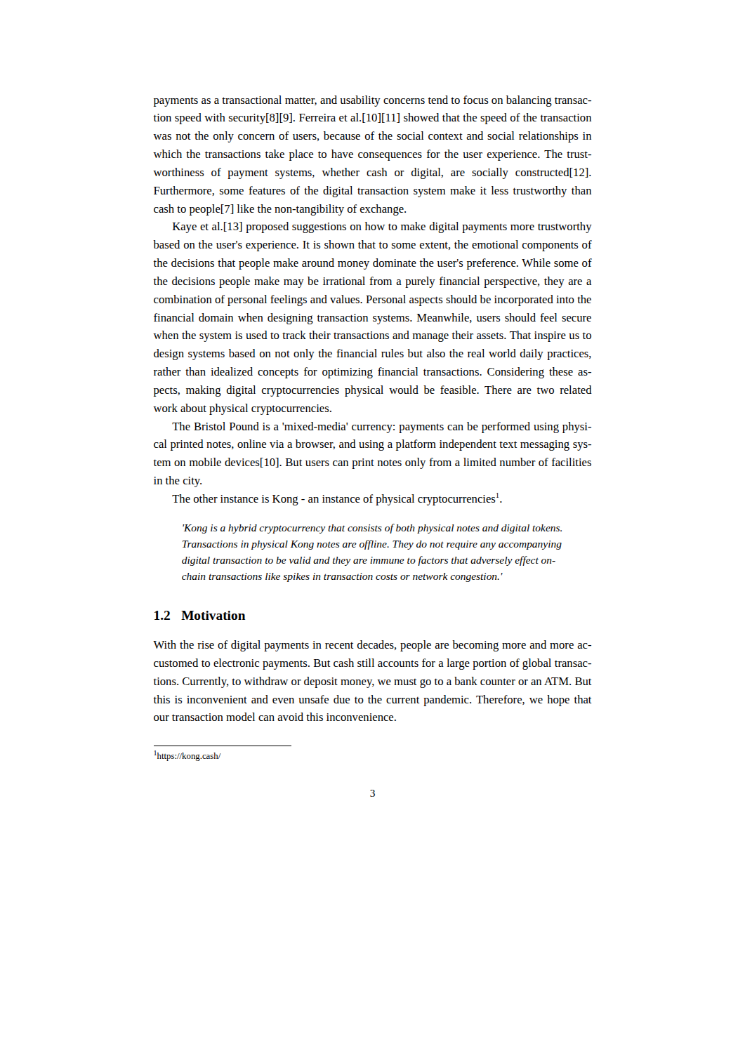payments as a transactional matter, and usability concerns tend to focus on balancing transaction speed with security[8][9]. Ferreira et al.[10][11] showed that the speed of the transaction was not the only concern of users, because of the social context and social relationships in which the transactions take place to have consequences for the user experience. The trustworthiness of payment systems, whether cash or digital, are socially constructed[12]. Furthermore, some features of the digital transaction system make it less trustworthy than cash to people[7] like the non-tangibility of exchange.
Kaye et al.[13] proposed suggestions on how to make digital payments more trustworthy based on the user's experience. It is shown that to some extent, the emotional components of the decisions that people make around money dominate the user's preference. While some of the decisions people make may be irrational from a purely financial perspective, they are a combination of personal feelings and values. Personal aspects should be incorporated into the financial domain when designing transaction systems. Meanwhile, users should feel secure when the system is used to track their transactions and manage their assets. That inspire us to design systems based on not only the financial rules but also the real world daily practices, rather than idealized concepts for optimizing financial transactions. Considering these aspects, making digital cryptocurrencies physical would be feasible. There are two related work about physical cryptocurrencies.
The Bristol Pound is a 'mixed-media' currency: payments can be performed using physical printed notes, online via a browser, and using a platform independent text messaging system on mobile devices[10]. But users can print notes only from a limited number of facilities in the city.
The other instance is Kong - an instance of physical cryptocurrencies1.
'Kong is a hybrid cryptocurrency that consists of both physical notes and digital tokens. Transactions in physical Kong notes are offline. They do not require any accompanying digital transaction to be valid and they are immune to factors that adversely effect on-chain transactions like spikes in transaction costs or network congestion.'
1.2 Motivation
With the rise of digital payments in recent decades, people are becoming more and more accustomed to electronic payments. But cash still accounts for a large portion of global transactions. Currently, to withdraw or deposit money, we must go to a bank counter or an ATM. But this is inconvenient and even unsafe due to the current pandemic. Therefore, we hope that our transaction model can avoid this inconvenience.
1https://kong.cash/
3